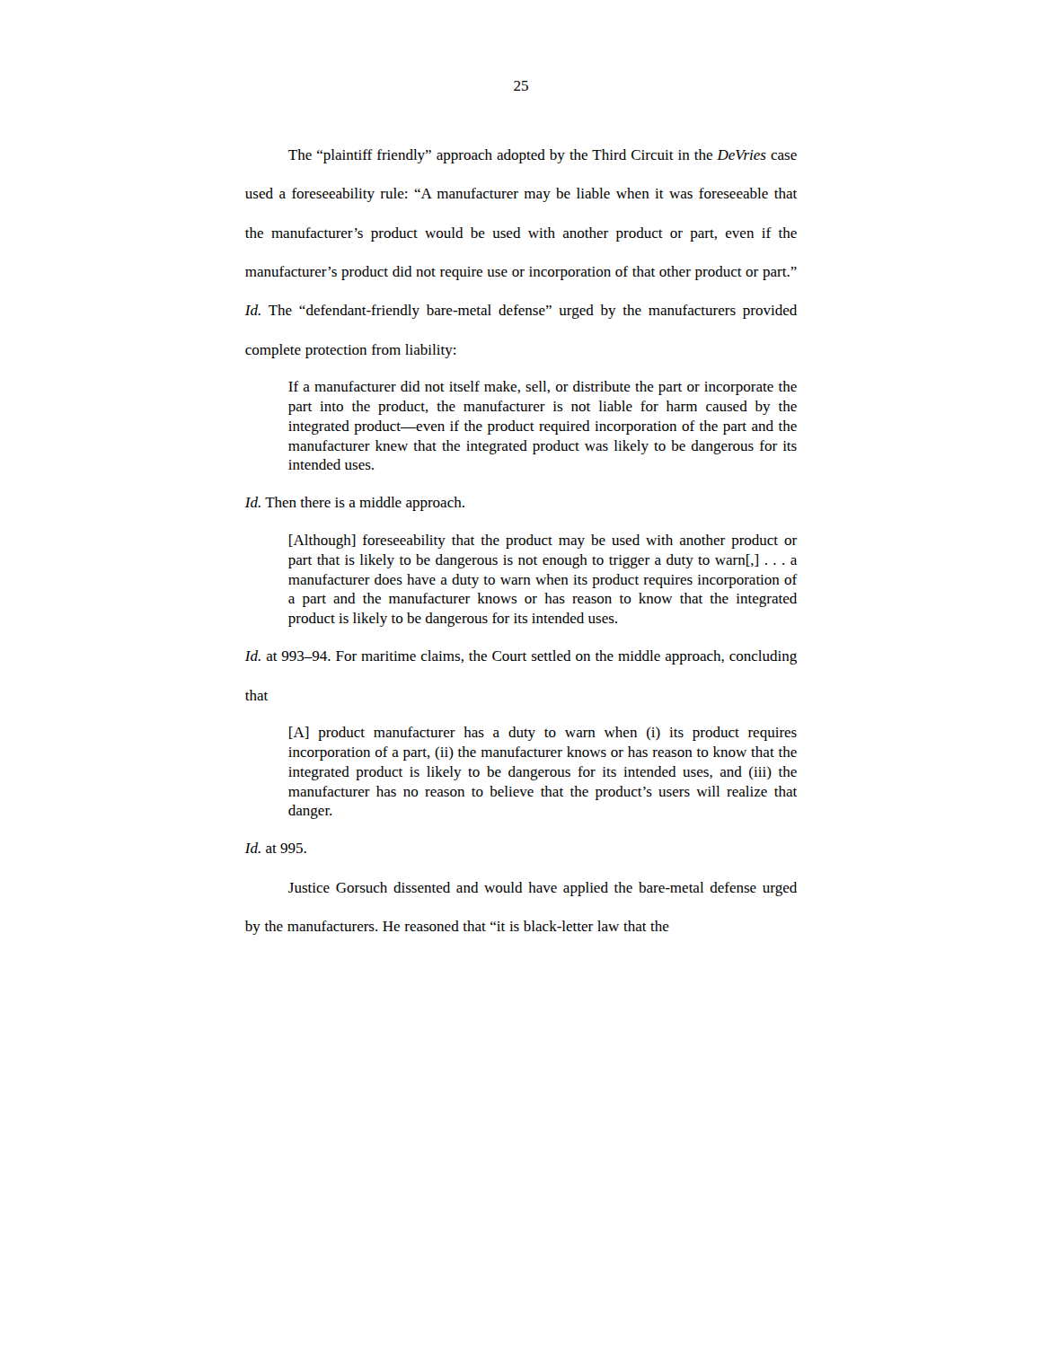25
The “plaintiff friendly” approach adopted by the Third Circuit in the DeVries case used a foreseeability rule: “A manufacturer may be liable when it was foreseeable that the manufacturer’s product would be used with another product or part, even if the manufacturer’s product did not require use or incorporation of that other product or part.” Id. The “defendant-friendly bare-metal defense” urged by the manufacturers provided complete protection from liability:
If a manufacturer did not itself make, sell, or distribute the part or incorporate the part into the product, the manufacturer is not liable for harm caused by the integrated product—even if the product required incorporation of the part and the manufacturer knew that the integrated product was likely to be dangerous for its intended uses.
Id. Then there is a middle approach.
[Although] foreseeability that the product may be used with another product or part that is likely to be dangerous is not enough to trigger a duty to warn[,] . . . a manufacturer does have a duty to warn when its product requires incorporation of a part and the manufacturer knows or has reason to know that the integrated product is likely to be dangerous for its intended uses.
Id. at 993–94. For maritime claims, the Court settled on the middle approach, concluding that
[A] product manufacturer has a duty to warn when (i) its product requires incorporation of a part, (ii) the manufacturer knows or has reason to know that the integrated product is likely to be dangerous for its intended uses, and (iii) the manufacturer has no reason to believe that the product’s users will realize that danger.
Id. at 995.
Justice Gorsuch dissented and would have applied the bare-metal defense urged by the manufacturers. He reasoned that “it is black-letter law that the